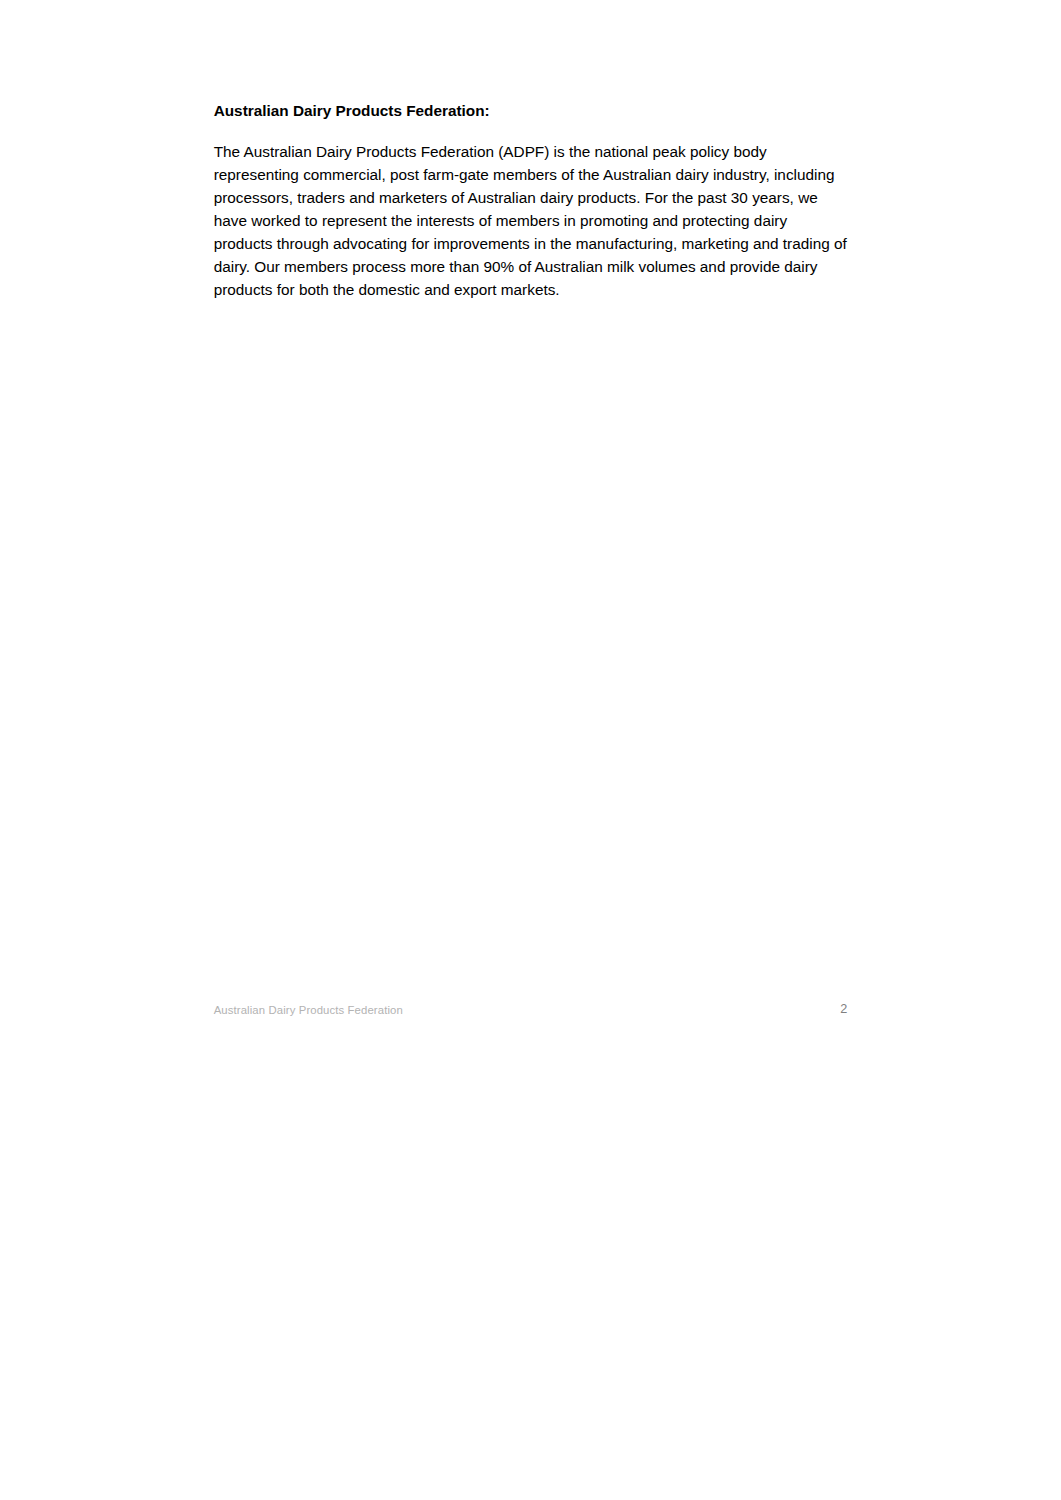Australian Dairy Products Federation:
The Australian Dairy Products Federation (ADPF) is the national peak policy body representing commercial, post farm-gate members of the Australian dairy industry, including processors, traders and marketers of Australian dairy products. For the past 30 years, we have worked to represent the interests of members in promoting and protecting dairy products through advocating for improvements in the manufacturing, marketing and trading of dairy. Our members process more than 90% of Australian milk volumes and provide dairy products for both the domestic and export markets.
Australian Dairy Products Federation
2